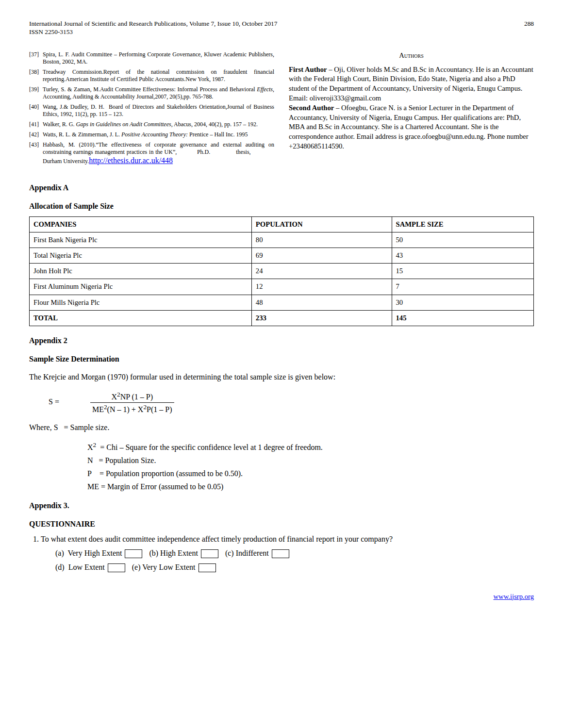International Journal of Scientific and Research Publications, Volume 7, Issue 10, October 2017
ISSN 2250-3153
288
[37] Spira, L. F. Audit Committee – Performing Corporate Governance, Kluwer Academic Publishers, Boston, 2002, MA.
[38] Treadway Commission.Report of the national commission on fraudulent financial reporting.American Institute of Certified Public Accountants.New York, 1987.
[39] Turley, S. & Zaman, M.Audit Committee Effectiveness: Informal Process and Behavioral Effects, Accounting, Auditing & Accountability Journal,2007, 20(5),pp. 765-788.
[40] Wang, J.& Dudley, D. H. Board of Directors and Stakeholders Orientation,Journal of Business Ethics, 1992, 11(2), pp. 115 – 123.
[41] Walker, R. G. Gaps in Guidelines on Audit Committees, Abacus, 2004, 40(2), pp. 157 – 192.
[42] Watts, R. L. & Zimmerman, J. L. Positive Accounting Theory: Prentice – Hall Inc. 1995
[43] Habbash, M. (2010).“The effectiveness of corporate governance and external auditing on constraining earnings management practices in the UK”, Ph.D. thesis, Durham University.http://ethesis.dur.ac.uk/448
Authors
First Author – Oji, Oliver holds M.Sc and B.Sc in Accountancy. He is an Accountant with the Federal High Court, Binin Division, Edo State, Nigeria and also a PhD student of the Department of Accountancy, University of Nigeria, Enugu Campus. Email: oliveroji333@gmail.com
Second Author – Ofoegbu, Grace N. is a Senior Lecturer in the Department of Accountancy, University of Nigeria, Enugu Campus. Her qualifications are: PhD, MBA and B.Sc in Accountancy. She is a Chartered Accountant. She is the correspondence author. Email address is grace.ofoegbu@unn.edu.ng. Phone number +23480685114590.
Appendix A
Allocation of Sample Size
| COMPANIES | POPULATION | SAMPLE SIZE |
| --- | --- | --- |
| First Bank Nigeria Plc | 80 | 50 |
| Total Nigeria Plc | 69 | 43 |
| John Holt Plc | 24 | 15 |
| First Aluminum Nigeria Plc | 12 | 7 |
| Flour Mills Nigeria Plc | 48 | 30 |
| TOTAL | 233 | 145 |
Appendix 2
Sample Size Determination
The Krejcie and Morgan (1970) formular used in determining the total sample size is given below:
S = X2NP (1 – P) ME2(N – 1) + X2P(1 – P)
Where, S = Sample size.
X2 = Chi – Square for the specific confidence level at 1 degree of freedom.
N = Population Size.
P = Population proportion (assumed to be 0.50).
ME = Margin of Error (assumed to be 0.05)
Appendix 3.
QUESTIONNAIRE
To what extent does audit committee independence affect timely production of financial report in your company?
(a) Very High Extent (b) High Extent (c) Indifferent
(d) Low Extent (e) Very Low Extent
www.ijsrp.org